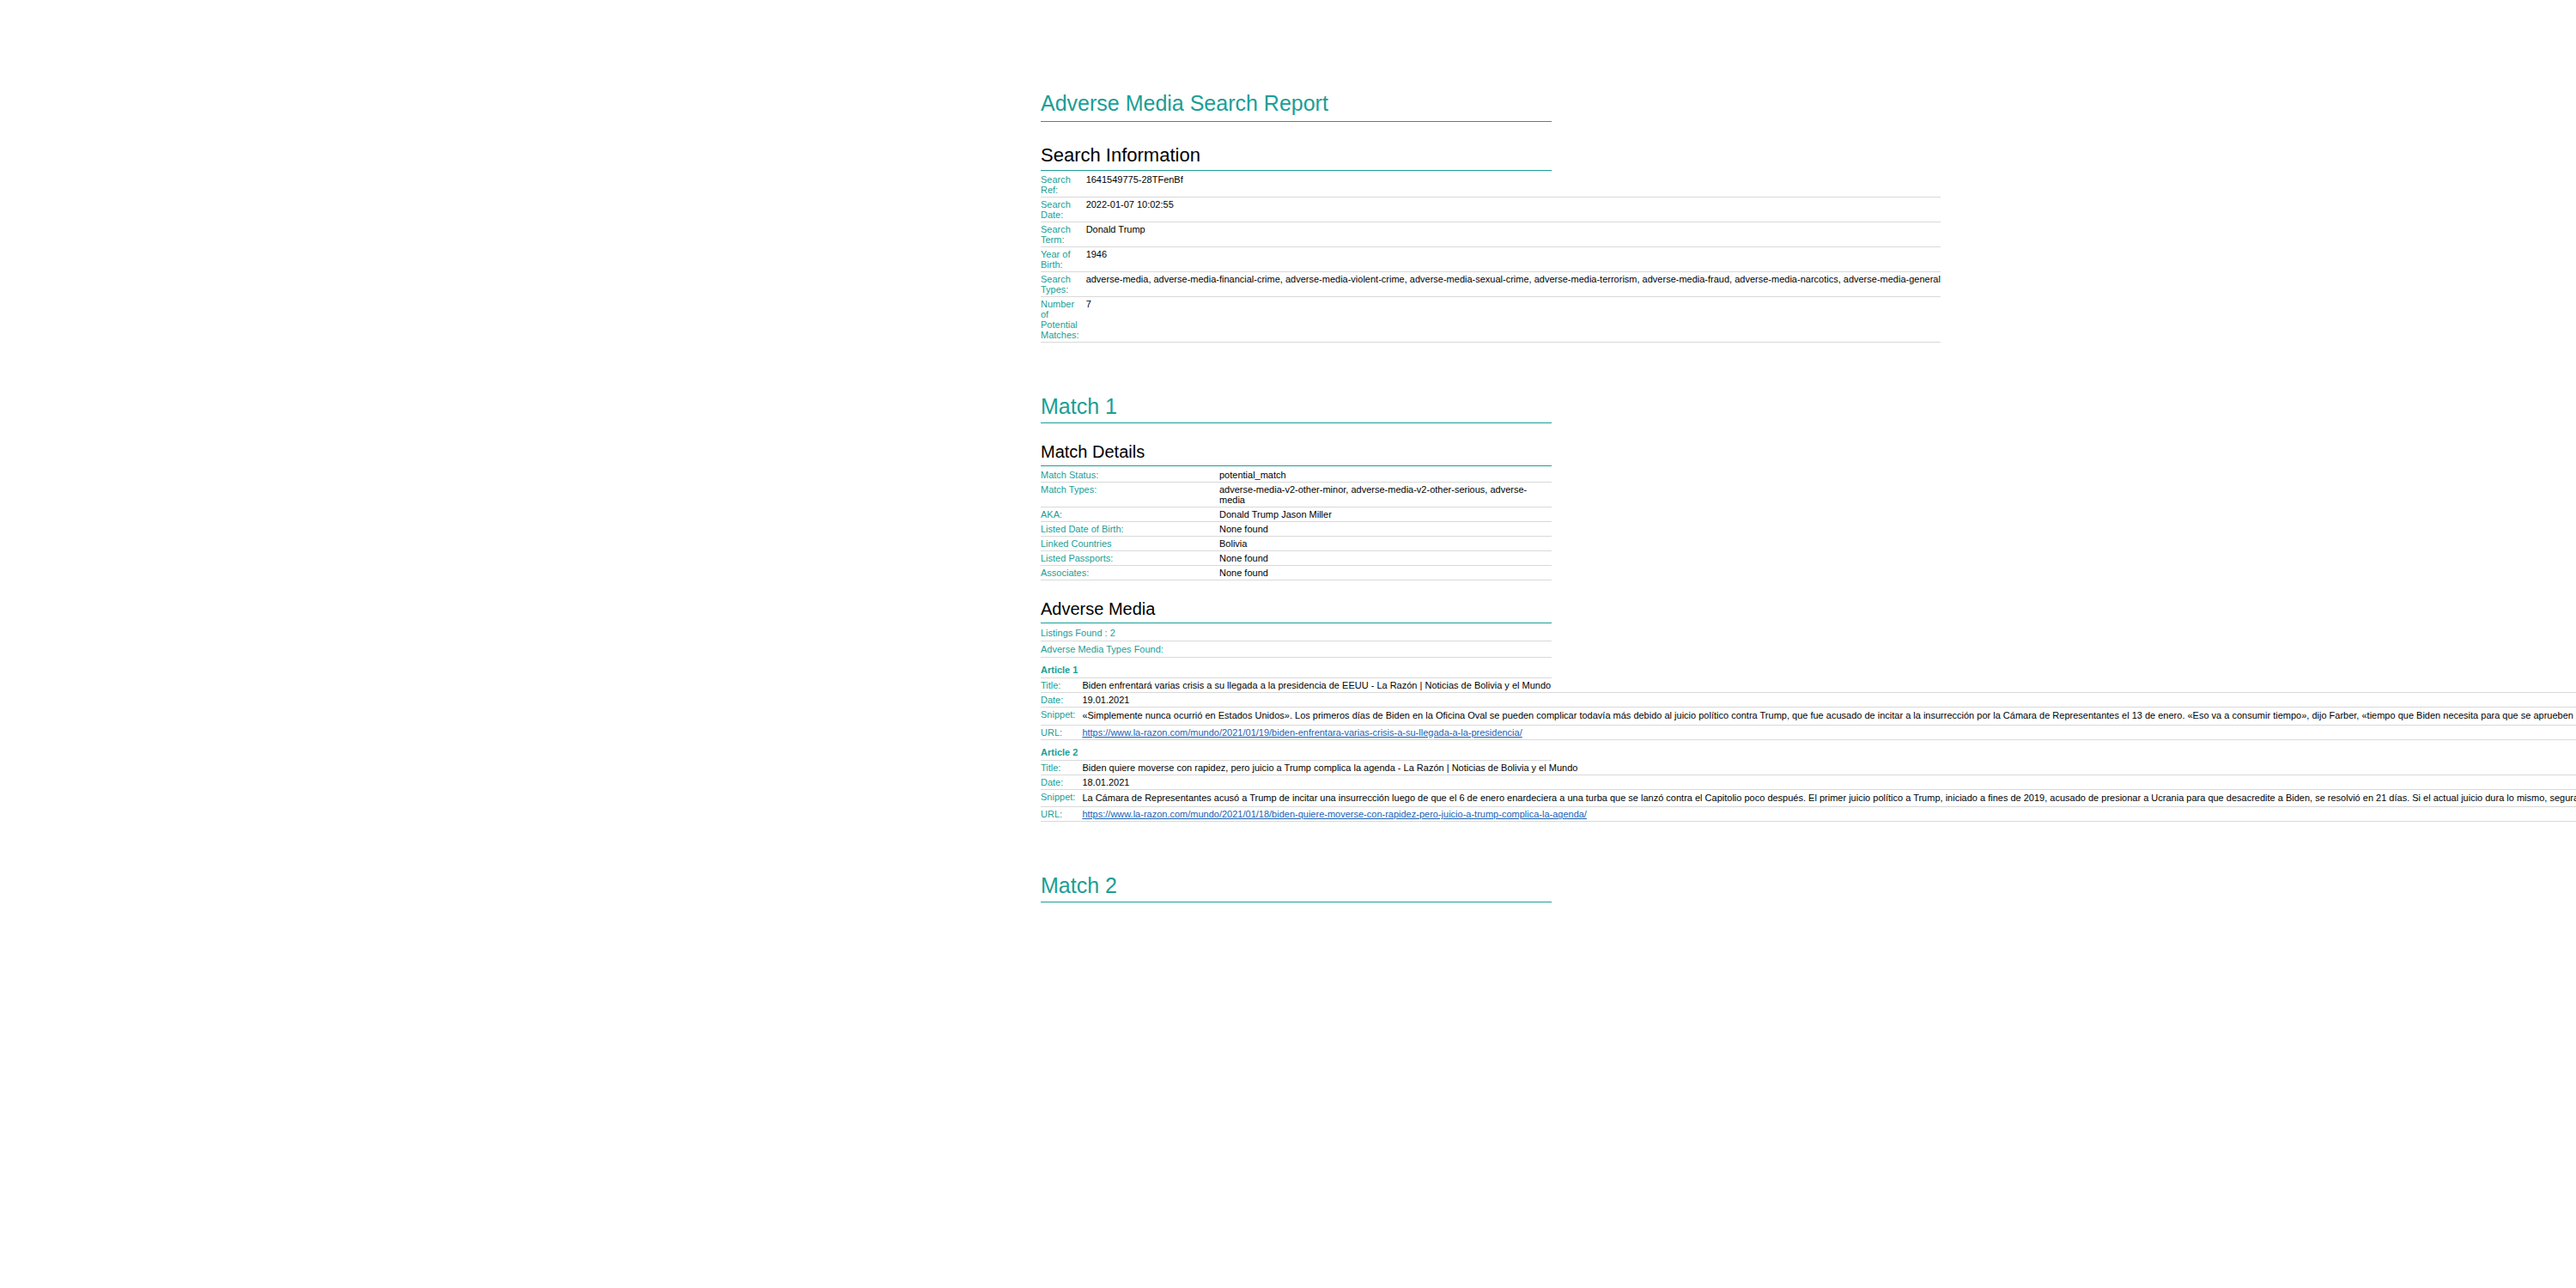Adverse Media Search Report
Search Information
| Search Ref: | 1641549775-28TFenBf |
| Search Date: | 2022-01-07 10:02:55 |
| Search Term: | Donald Trump |
| Year of Birth: | 1946 |
| Search Types: | adverse-media, adverse-media-financial-crime, adverse-media-violent-crime, adverse-media-sexual-crime, adverse-media-terrorism, adverse-media-fraud, adverse-media-narcotics, adverse-media-general |
| Number of Potential Matches: | 7 |
Match 1
Match Details
| Match Status: | potential_match |
| Match Types: | adverse-media-v2-other-minor, adverse-media-v2-other-serious, adverse-media |
| AKA: | Donald Trump Jason Miller |
| Listed Date of Birth: | None found |
| Linked Countries | Bolivia |
| Listed Passports: | None found |
| Associates: | None found |
Adverse Media
Listings Found : 2
Adverse Media Types Found:
Article 1
| Title: | Biden enfrentará varias crisis a su llegada a la presidencia de EEUU - La Razón / Noticias de Bolivia y el Mundo |
| Date: | 19.01.2021 |
| Snippet: | «Simplemente nunca ocurrió en Estados Unidos». Los primeros días de Biden en la Oficina Oval se pueden complicar todavía más debido al juicio político contra Trump, que fue acusado de incitar a la insurrección por la Cámara de Representantes el 13 de enero. «Eso va a consumir tiempo», dijo Farber, «tiempo que Biden necesita para que se aprueben sus nominados al gabinete, tiempo en el que podría dar inicio a iniciativas políticas fundamentales». |
| URL: | https://www.la-razon.com/mundo/2021/01/19/biden-enfrentara-varias-crisis-a-su-llegada-a-la-presidencia/ |
Article 2
| Title: | Biden quiere moverse con rapidez, pero juicio a Trump complica la agenda - La Razón / Noticias de Bolivia y el Mundo |
| Date: | 18.01.2021 |
| Snippet: | La Cámara de Representantes acusó a Trump de incitar una insurrección luego de que el 6 de enero enardeciera a una turba que se lanzó contra el Capitolio poco después. El primer juicio político a Trump, iniciado a fines de 2019, acusado de presionar a Ucrania para que desacredite a Biden, se resolvió en 21 días. Si el actual juicio dura lo mismo, seguramente entorpecerá los ambiciosos planes de Biden para sus primeros 100 días. |
| URL: | https://www.la-razon.com/mundo/2021/01/18/biden-quiere-moverse-con-rapidez-pero-juicio-a-trump-complica-la-agenda/ |
Match 2